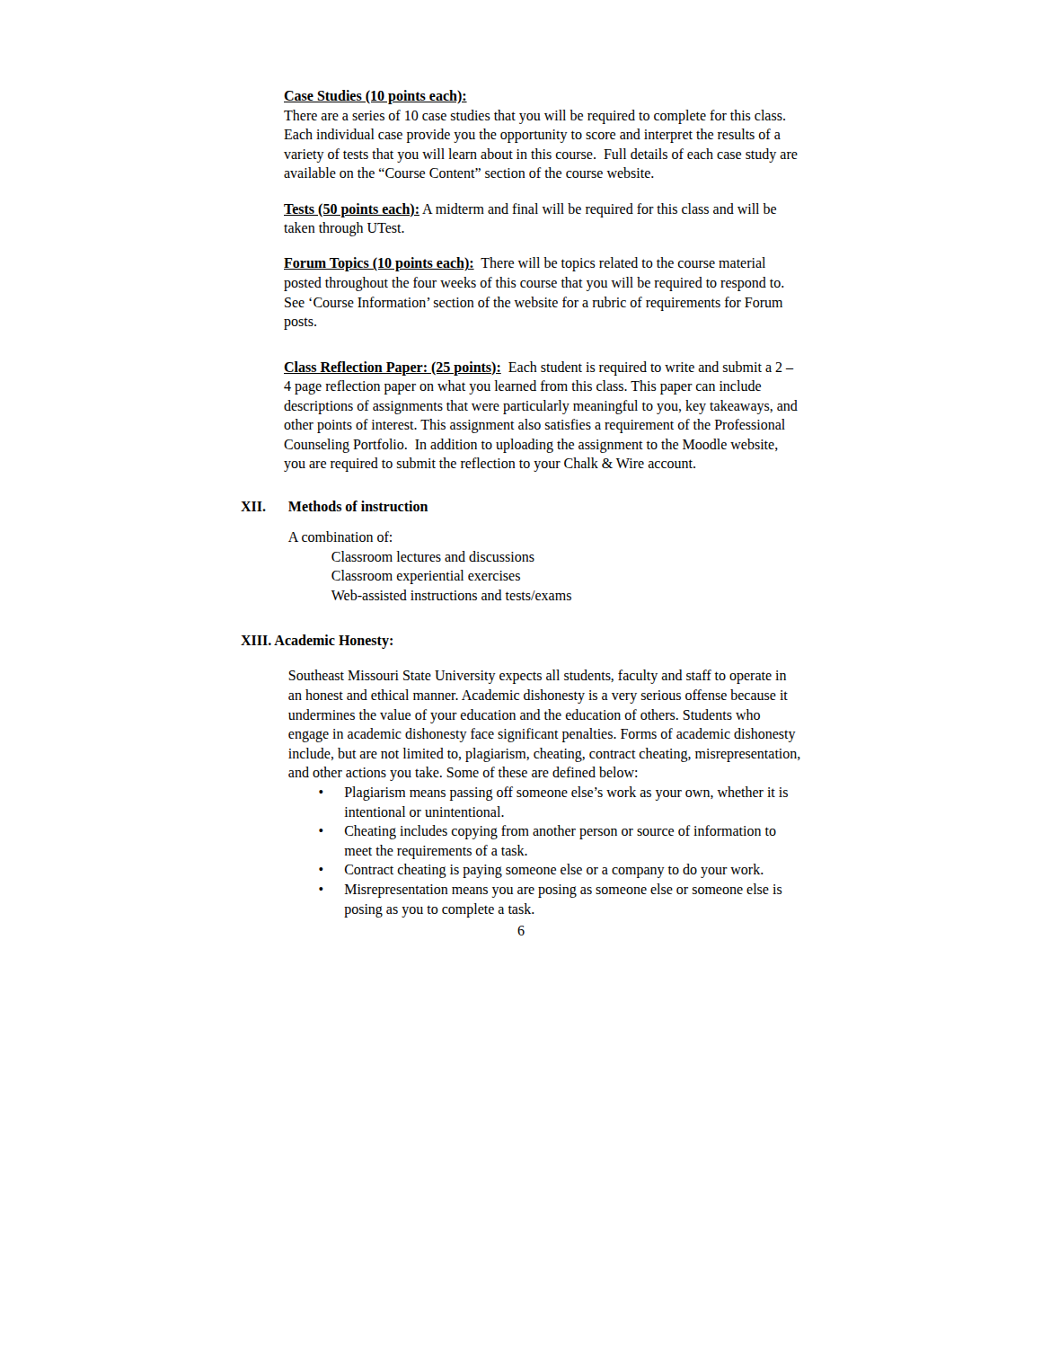Case Studies (10 points each):
There are a series of 10 case studies that you will be required to complete for this class. Each individual case provide you the opportunity to score and interpret the results of a variety of tests that you will learn about in this course. Full details of each case study are available on the “Course Content” section of the course website.
Tests (50 points each): A midterm and final will be required for this class and will be taken through UTest.
Forum Topics (10 points each): There will be topics related to the course material posted throughout the four weeks of this course that you will be required to respond to. See ‘Course Information’ section of the website for a rubric of requirements for Forum posts.
Class Reflection Paper: (25 points): Each student is required to write and submit a 2 – 4 page reflection paper on what you learned from this class. This paper can include descriptions of assignments that were particularly meaningful to you, key takeaways, and other points of interest. This assignment also satisfies a requirement of the Professional Counseling Portfolio. In addition to uploading the assignment to the Moodle website, you are required to submit the reflection to your Chalk & Wire account.
XII. Methods of instruction
A combination of:
Classroom lectures and discussions
Classroom experiential exercises
Web-assisted instructions and tests/exams
XIII. Academic Honesty:
Southeast Missouri State University expects all students, faculty and staff to operate in an honest and ethical manner. Academic dishonesty is a very serious offense because it undermines the value of your education and the education of others. Students who engage in academic dishonesty face significant penalties. Forms of academic dishonesty include, but are not limited to, plagiarism, cheating, contract cheating, misrepresentation, and other actions you take. Some of these are defined below:
Plagiarism means passing off someone else’s work as your own, whether it is intentional or unintentional.
Cheating includes copying from another person or source of information to meet the requirements of a task.
Contract cheating is paying someone else or a company to do your work.
Misrepresentation means you are posing as someone else or someone else is posing as you to complete a task.
6